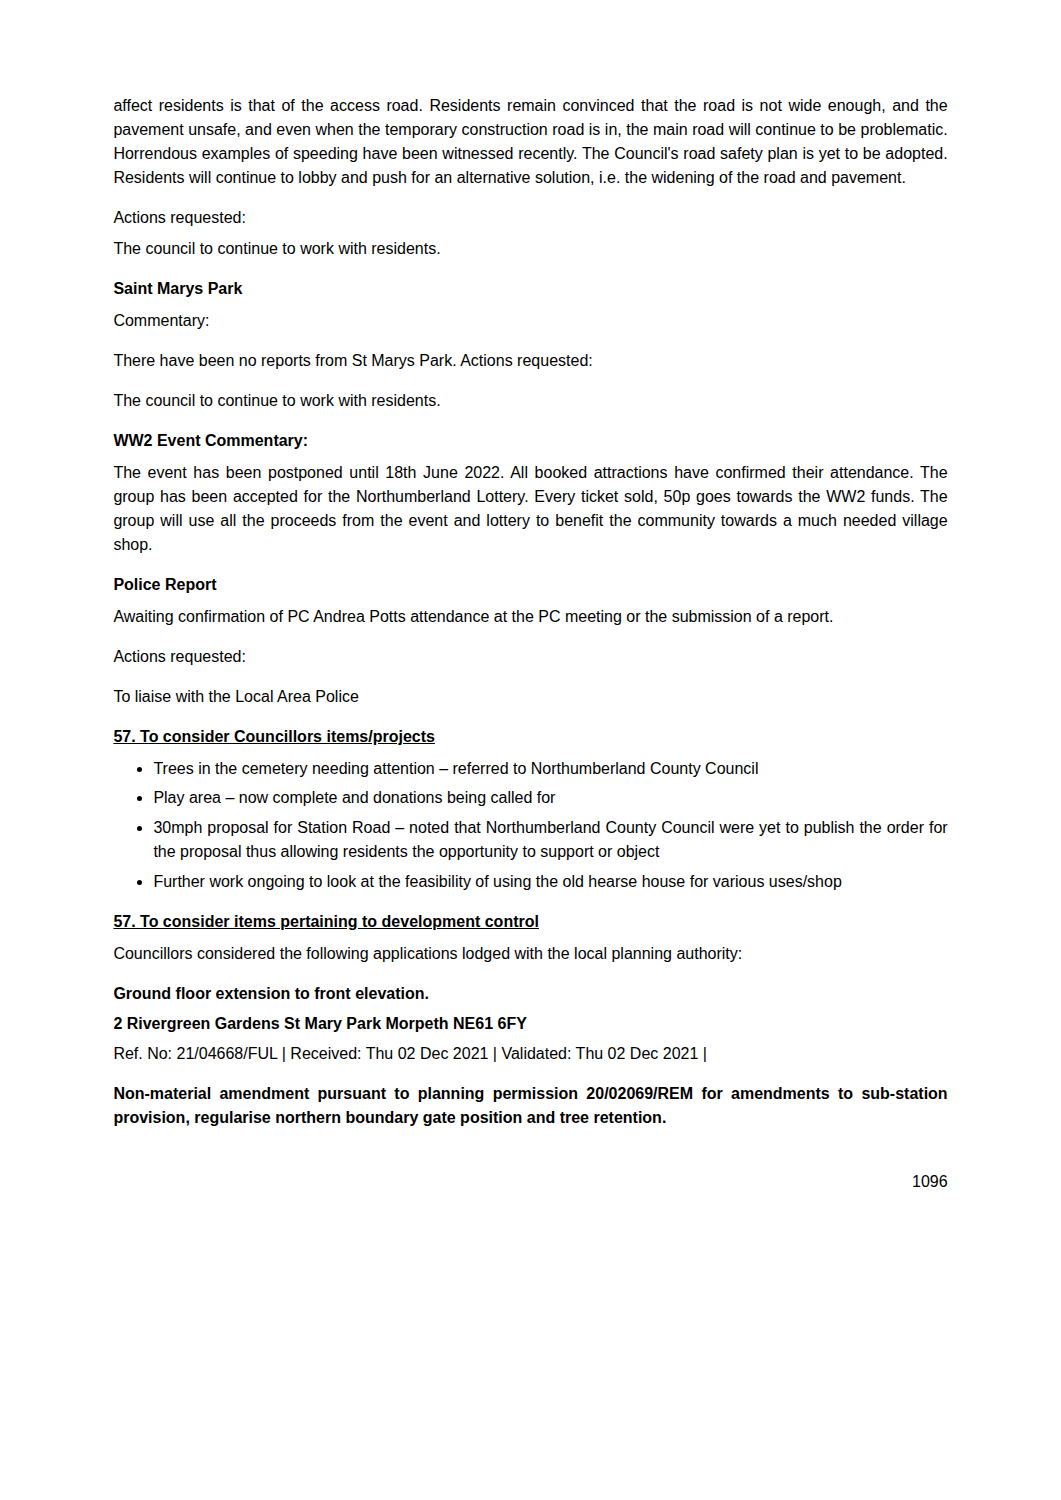affect residents is that of the access road. Residents remain convinced that the road is not wide enough, and the pavement unsafe, and even when the temporary construction road is in, the main road will continue to be problematic. Horrendous examples of speeding have been witnessed recently. The Council's road safety plan is yet to be adopted. Residents will continue to lobby and push for an alternative solution, i.e. the widening of the road and pavement.
Actions requested:
The council to continue to work with residents.
Saint Marys Park
Commentary:
There have been no reports from St Marys Park. Actions requested:
The council to continue to work with residents.
WW2 Event Commentary:
The event has been postponed until 18th June 2022. All booked attractions have confirmed their attendance. The group has been accepted for the Northumberland Lottery. Every ticket sold, 50p goes towards the WW2 funds. The group will use all the proceeds from the event and lottery to benefit the community towards a much needed village shop.
Police Report
Awaiting confirmation of PC Andrea Potts attendance at the PC meeting or the submission of a report.
Actions requested:
To liaise with the Local Area Police
57. To consider Councillors items/projects
Trees in the cemetery needing attention – referred to Northumberland County Council
Play area – now complete and donations being called for
30mph proposal for Station Road – noted that Northumberland County Council were yet to publish the order for the proposal thus allowing residents the opportunity to support or object
Further work ongoing to look at the feasibility of using the old hearse house for various uses/shop
57. To consider items pertaining to development control
Councillors considered the following applications lodged with the local planning authority:
Ground floor extension to front elevation.
2 Rivergreen Gardens St Mary Park Morpeth NE61 6FY
Ref. No: 21/04668/FUL | Received: Thu 02 Dec 2021 | Validated: Thu 02 Dec 2021 |
Non-material amendment pursuant to planning permission 20/02069/REM for amendments to sub-station provision, regularise northern boundary gate position and tree retention.
1096